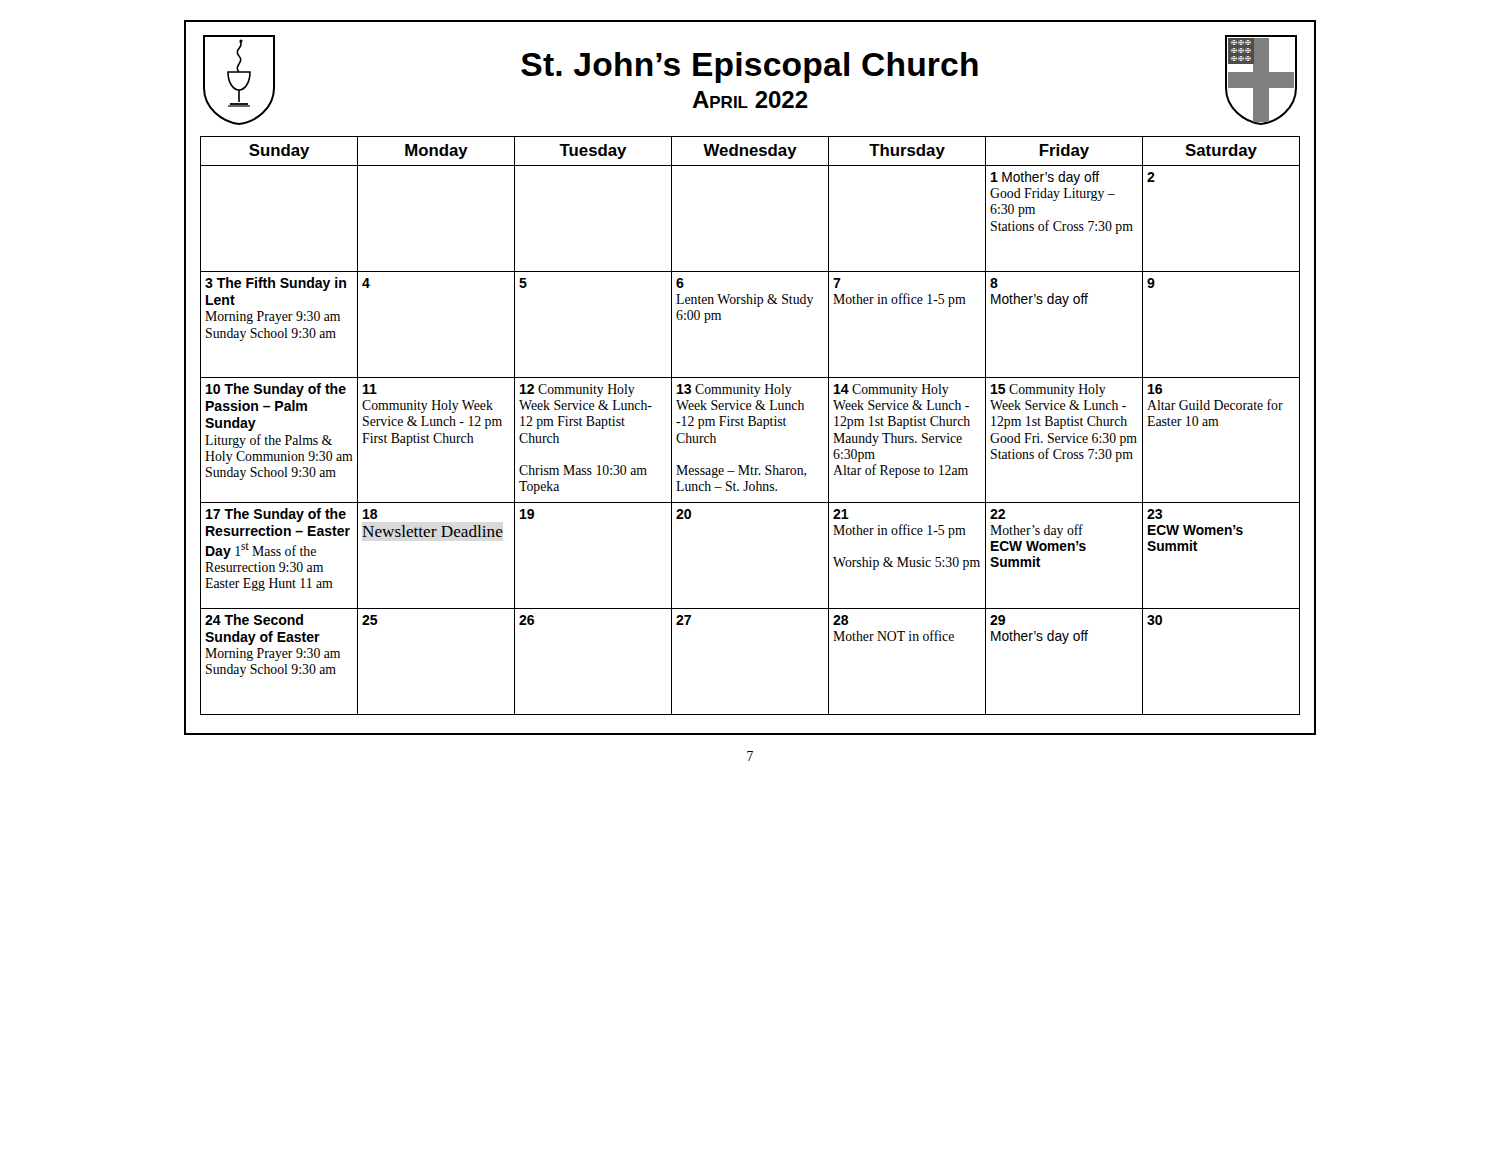St. John’s Episcopal Church
April 2022
✠✠✠ ✠✠✠ ✠✠✠
| Sunday | Monday | Tuesday | Wednesday | Thursday | Friday | Saturday |
| --- | --- | --- | --- | --- | --- | --- |
| | | | | | 1 Mother’s day off Good Friday Liturgy – 6:30 pm Stations of Cross 7:30 pm | 2 |
| 3 The Fifth Sunday in Lent Morning Prayer 9:30 am Sunday School 9:30 am | 4 | 5 | 6 Lenten Worship & Study 6:00 pm | 7 Mother in office 1-5 pm | 8 Mother’s day off | 9 |
| 10 The Sunday of the Passion – Palm Sunday Liturgy of the Palms & Holy Communion 9:30 am Sunday School 9:30 am | 11 Community Holy Week Service & Lunch - 12 pm First Baptist Church | 12 Community Holy Week Service & Lunch- 12 pm First Baptist Church Chrism Mass 10:30 am Topeka | 13 Community Holy Week Service & Lunch -12 pm First Baptist Church Message – Mtr. Sharon, Lunch – St. Johns. | 14 Community Holy Week Service & Lunch - 12pm 1st Baptist Church Maundy Thurs. Service 6:30pm Altar of Repose to 12am | 15 Community Holy Week Service & Lunch - 12pm 1st Baptist Church Good Fri. Service 6:30 pm Stations of Cross 7:30 pm | 16 Altar Guild Decorate for Easter 10 am |
| 17 The Sunday of the Resurrection – Easter Day 1 st Mass of the Resurrection 9:30 am Easter Egg Hunt 11 am | 18 Newsletter Deadline | 19 | 20 | 21 Mother in office 1-5 pm Worship & Music 5:30 pm | 22 Mother’s day off ECW Women’s Summit | 23 ECW Women’s Summit |
| 24 The Second Sunday of Easter Morning Prayer 9:30 am Sunday School 9:30 am | 25 | 26 | 27 | 28 Mother NOT in office | 29 Mother’s day off | 30 |
7